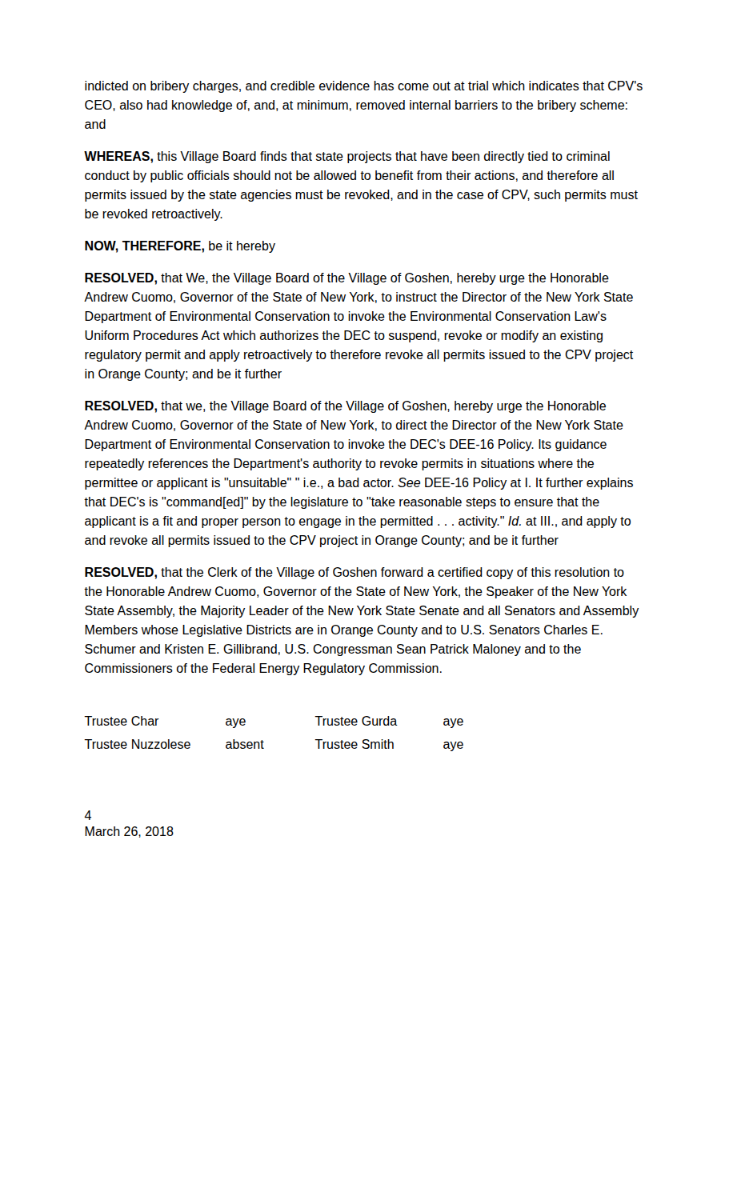indicted on bribery charges, and credible evidence has come out at trial which indicates that CPV's CEO, also had knowledge of, and, at minimum, removed internal barriers to the bribery scheme: and
WHEREAS, this Village Board finds that state projects that have been directly tied to criminal conduct by public officials should not be allowed to benefit from their actions, and therefore all permits issued by the state agencies must be revoked, and in the case of CPV, such permits must be revoked retroactively.
NOW, THEREFORE, be it hereby
RESOLVED, that We, the Village Board of the Village of Goshen, hereby urge the Honorable Andrew Cuomo, Governor of the State of New York, to instruct the Director of the New York State Department of Environmental Conservation to invoke the Environmental Conservation Law's Uniform Procedures Act which authorizes the DEC to suspend, revoke or modify an existing regulatory permit and apply retroactively to therefore revoke all permits issued to the CPV project in Orange County; and be it further
RESOLVED, that we, the Village Board of the Village of Goshen, hereby urge the Honorable Andrew Cuomo, Governor of the State of New York, to direct the Director of the New York State Department of Environmental Conservation to invoke the DEC's DEE-16 Policy. Its guidance repeatedly references the Department's authority to revoke permits in situations where the permittee or applicant is "unsuitable" " i.e., a bad actor. See DEE-16 Policy at I. It further explains that DEC's is "command[ed]" by the legislature to "take reasonable steps to ensure that the applicant is a fit and proper person to engage in the permitted . . . activity." Id. at III., and apply to and revoke all permits issued to the CPV project in Orange County; and be it further
RESOLVED, that the Clerk of the Village of Goshen forward a certified copy of this resolution to the Honorable Andrew Cuomo, Governor of the State of New York, the Speaker of the New York State Assembly, the Majority Leader of the New York State Senate and all Senators and Assembly Members whose Legislative Districts are in Orange County and to U.S. Senators Charles E. Schumer and Kristen E. Gillibrand, U.S. Congressman Sean Patrick Maloney and to the Commissioners of the Federal Energy Regulatory Commission.
| Trustee Char | aye | Trustee Gurda | aye |
| Trustee Nuzzolese | absent | Trustee Smith | aye |
4
March 26, 2018